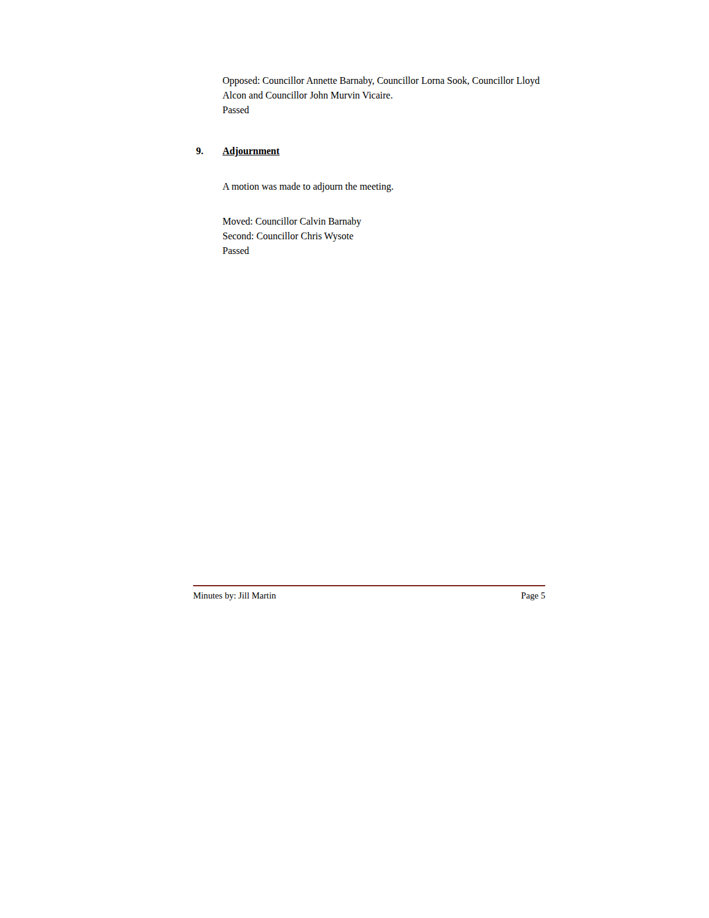Opposed: Councillor Annette Barnaby, Councillor Lorna Sook, Councillor Lloyd Alcon and Councillor John Murvin Vicaire.
Passed
9. Adjournment
A motion was made to adjourn the meeting.
Moved: Councillor Calvin Barnaby
Second: Councillor Chris Wysote
Passed
Minutes by: Jill Martin Page 5